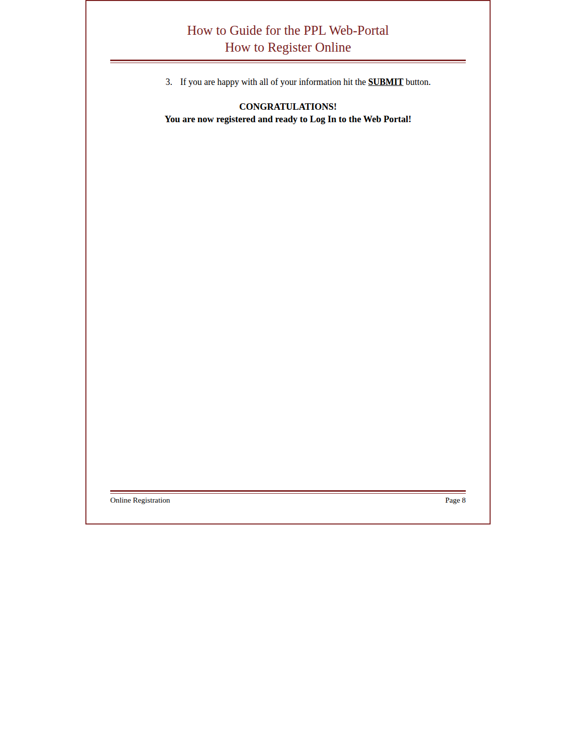How to Guide for the PPL Web-Portal How to Register Online
If you are happy with all of your information hit the SUBMIT button.
CONGRATULATIONS! You are now registered and ready to Log In to the Web Portal!
Online Registration Page 8